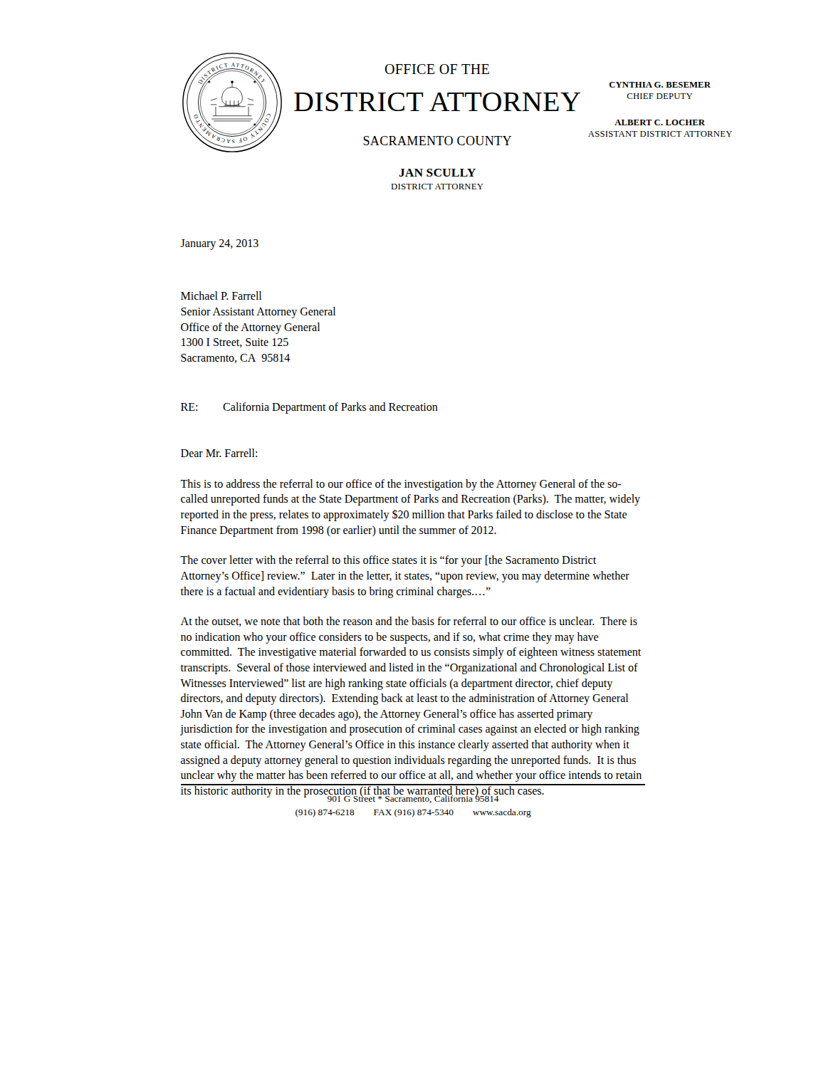DISTRICT ATTORNEY COUNTY OF SACRAMENTO ★ ★ ★ ★
OFFICE OF THE
DISTRICT ATTORNEY
SACRAMENTO COUNTY
JAN SCULLY
DISTRICT ATTORNEY
CYNTHIA G. BESEMER
CHIEF DEPUTY
ALBERT C. LOCHER
ASSISTANT DISTRICT ATTORNEY
January 24, 2013
Michael P. Farrell
Senior Assistant Attorney General
Office of the Attorney General
1300 I Street, Suite 125
Sacramento, CA 95814
RE: California Department of Parks and Recreation
Dear Mr. Farrell:
This is to address the referral to our office of the investigation by the Attorney General of the so-called unreported funds at the State Department of Parks and Recreation (Parks). The matter, widely reported in the press, relates to approximately $20 million that Parks failed to disclose to the State Finance Department from 1998 (or earlier) until the summer of 2012.
The cover letter with the referral to this office states it is “for your [the Sacramento District Attorney’s Office] review.” Later in the letter, it states, “upon review, you may determine whether there is a factual and evidentiary basis to bring criminal charges.…”
At the outset, we note that both the reason and the basis for referral to our office is unclear. There is no indication who your office considers to be suspects, and if so, what crime they may have committed. The investigative material forwarded to us consists simply of eighteen witness statement transcripts. Several of those interviewed and listed in the “Organizational and Chronological List of Witnesses Interviewed” list are high ranking state officials (a department director, chief deputy directors, and deputy directors). Extending back at least to the administration of Attorney General John Van de Kamp (three decades ago), the Attorney General’s office has asserted primary jurisdiction for the investigation and prosecution of criminal cases against an elected or high ranking state official. The Attorney General’s Office in this instance clearly asserted that authority when it assigned a deputy attorney general to question individuals regarding the unreported funds. It is thus unclear why the matter has been referred to our office at all, and whether your office intends to retain its historic authority in the prosecution (if that be warranted here) of such cases.
901 G Street * Sacramento, California 95814
(916) 874-6218 FAX (916) 874-5340 www.sacda.org